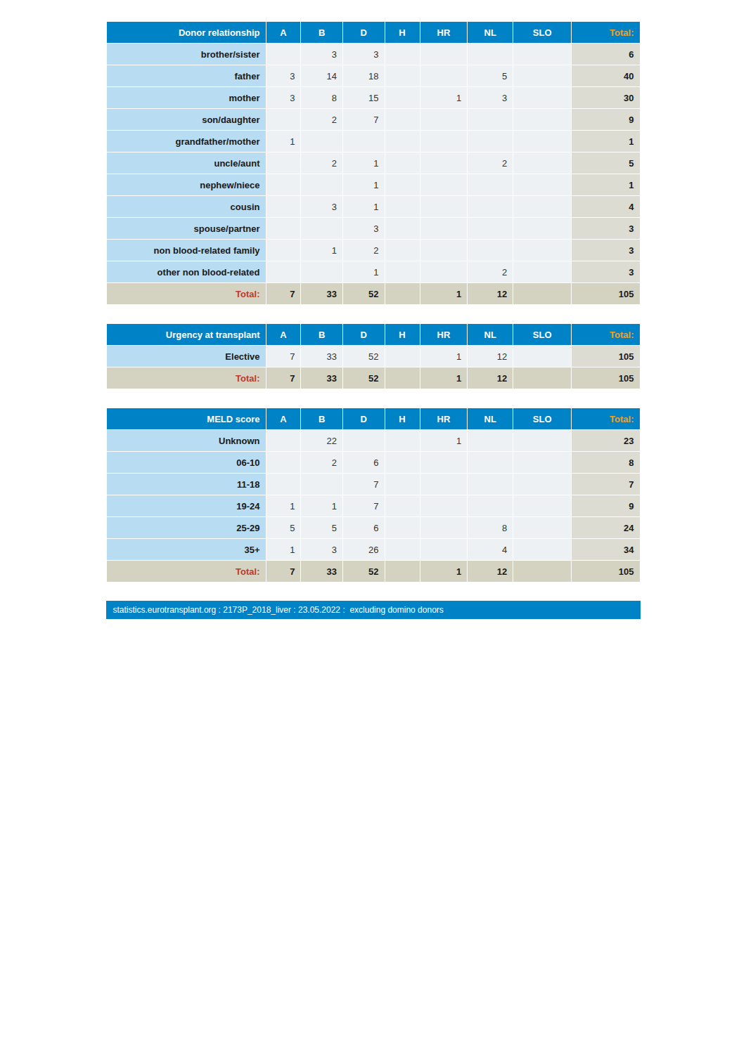| Donor relationship | A | B | D | H | HR | NL | SLO | Total: |
| --- | --- | --- | --- | --- | --- | --- | --- | --- |
| brother/sister | | 3 | 3 | | | | | 6 |
| father | 3 | 14 | 18 | | | 5 | | 40 |
| mother | 3 | 8 | 15 | | 1 | 3 | | 30 |
| son/daughter | | 2 | 7 | | | | | 9 |
| grandfather/mother | 1 | | | | | | | 1 |
| uncle/aunt | | 2 | 1 | | | 2 | | 5 |
| nephew/niece | | | 1 | | | | | 1 |
| cousin | | 3 | 1 | | | | | 4 |
| spouse/partner | | | 3 | | | | | 3 |
| non blood-related family | | 1 | 2 | | | | | 3 |
| other non blood-related | | | 1 | | | 2 | | 3 |
| Total: | 7 | 33 | 52 | | 1 | 12 | | 105 |
| Urgency at transplant | A | B | D | H | HR | NL | SLO | Total: |
| --- | --- | --- | --- | --- | --- | --- | --- | --- |
| Elective | 7 | 33 | 52 | | 1 | 12 | | 105 |
| Total: | 7 | 33 | 52 | | 1 | 12 | | 105 |
| MELD score | A | B | D | H | HR | NL | SLO | Total: |
| --- | --- | --- | --- | --- | --- | --- | --- | --- |
| Unknown | | 22 | | | 1 | | | 23 |
| 06-10 | | 2 | 6 | | | | | 8 |
| 11-18 | | | 7 | | | | | 7 |
| 19-24 | 1 | 1 | 7 | | | | | 9 |
| 25-29 | 5 | 5 | 6 | | | 8 | | 24 |
| 35+ | 1 | 3 | 26 | | | 4 | | 34 |
| Total: | 7 | 33 | 52 | | 1 | 12 | | 105 |
statistics.eurotransplant.org : 2173P_2018_liver : 23.05.2022 : excluding domino donors